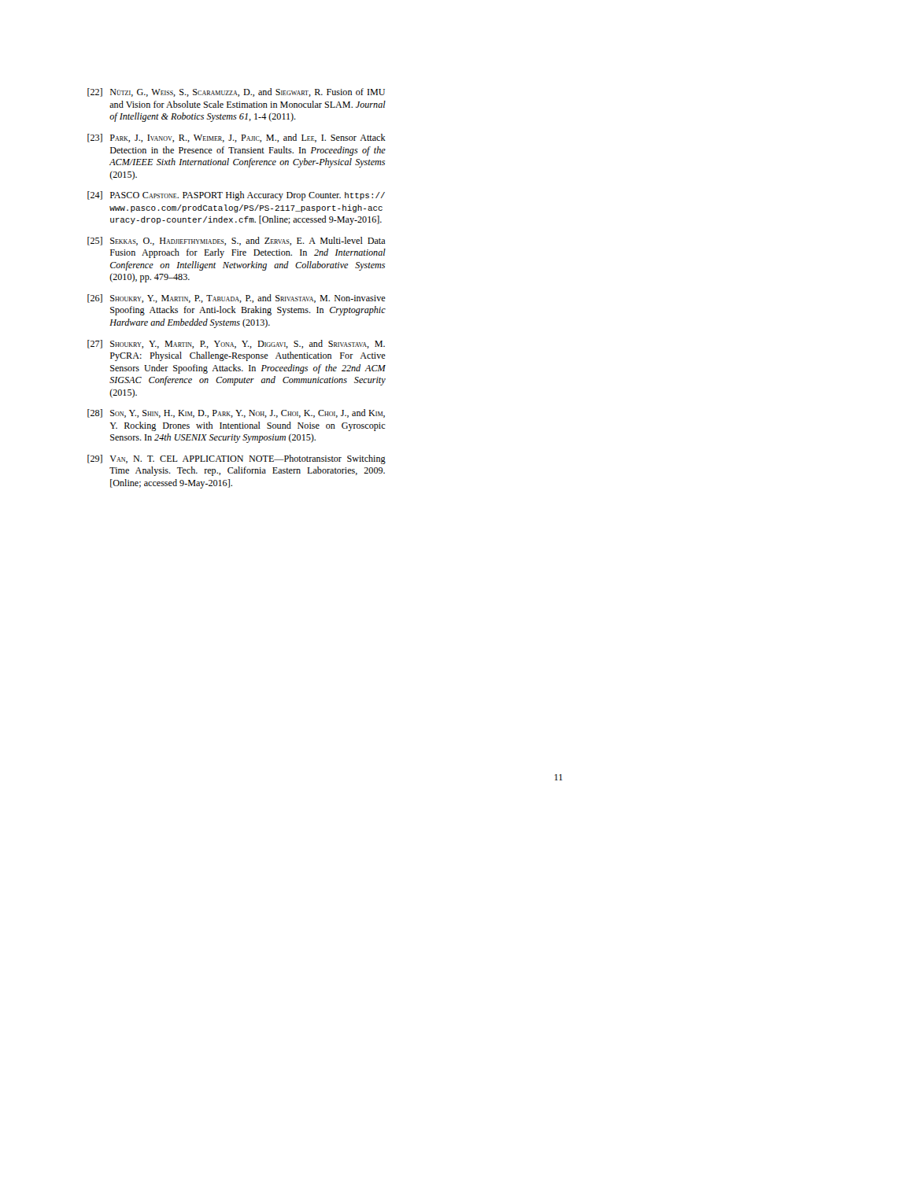[22]
Nützi, G., Weiss, S., Scaramuzza, D., and Siegwart, R. Fusion of IMU and Vision for Absolute Scale Estimation in Monocular SLAM. Journal of Intelligent & Robotics Systems 61, 1-4 (2011).
[23]
Park, J., Ivanov, R., Weimer, J., Pajic, M., and Lee, I. Sensor Attack Detection in the Presence of Transient Faults. In Proceedings of the ACM/IEEE Sixth International Conference on Cyber-Physical Systems (2015).
[24]
PASCO Capstone. PASPORT High Accuracy Drop Counter. https://www.pasco.com/prodCatalog/PS/PS-2117_pasport-high-accuracy-drop-counter/index.cfm. [Online; accessed 9-May-2016].
[25]
Sekkas, O., Hadjiefthymiades, S., and Zervas, E. A Multi-level Data Fusion Approach for Early Fire Detection. In 2nd International Conference on Intelligent Networking and Collaborative Systems (2010), pp. 479–483.
[26]
Shoukry, Y., Martin, P., Tabuada, P., and Srivastava, M. Non-invasive Spoofing Attacks for Anti-lock Braking Systems. In Cryptographic Hardware and Embedded Systems (2013).
[27]
Shoukry, Y., Martin, P., Yona, Y., Diggavi, S., and Srivastava, M. PyCRA: Physical Challenge-Response Authentication For Active Sensors Under Spoofing Attacks. In Proceedings of the 22nd ACM SIGSAC Conference on Computer and Communications Security (2015).
[28]
Son, Y., Shin, H., Kim, D., Park, Y., Noh, J., Choi, K., Choi, J., and Kim, Y. Rocking Drones with Intentional Sound Noise on Gyroscopic Sensors. In 24th USENIX Security Symposium (2015).
[29]
Van, N. T. CEL APPLICATION NOTE—Phototransistor Switching Time Analysis. Tech. rep., California Eastern Laboratories, 2009. [Online; accessed 9-May-2016].
11